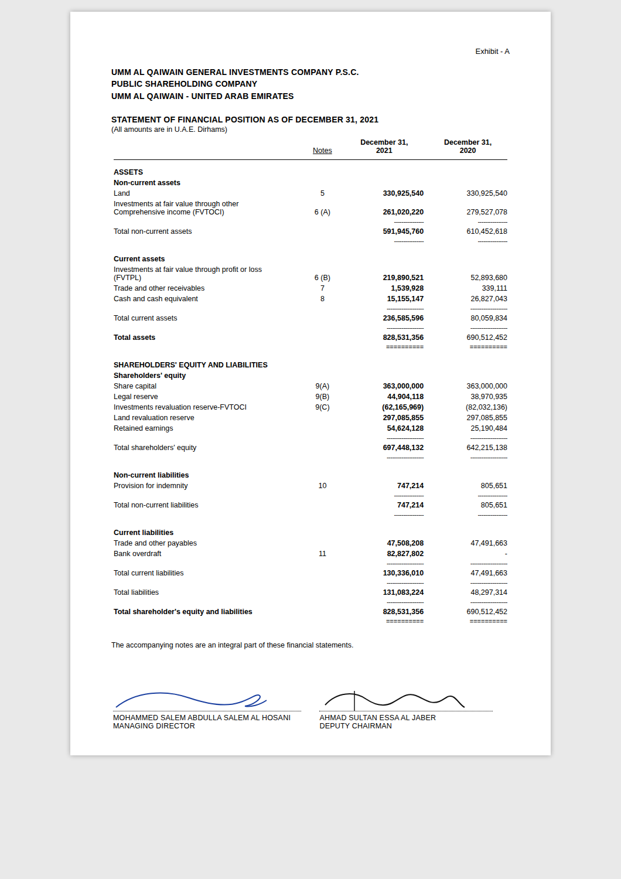Exhibit - A
UMM AL QAIWAIN GENERAL INVESTMENTS COMPANY P.S.C.
PUBLIC SHAREHOLDING COMPANY
UMM AL QAIWAIN - UNITED ARAB EMIRATES
STATEMENT OF FINANCIAL POSITION AS OF DECEMBER 31, 2021
(All amounts are in U.A.E. Dirhams)
| | Notes | December 31, 2021 | December 31, 2020 |
| ASSETS | | | |
| Non-current assets | | | |
| Land | 5 | 330,925,540 | 330,925,540 |
| Investments at fair value through other Comprehensive income (FVTOCI) | 6 (A) | 261,020,220 | 279,527,078 |
| | | ---------------- | ---------------- |
| Total non-current assets | | 591,945,760 | 610,452,618 |
| | | ---------------- | ---------------- |
| Current assets | | | |
| Investments at fair value through profit or loss (FVTPL) | 6 (B) | 219,890,521 | 52,893,680 |
| Trade and other receivables | 7 | 1,539,928 | 339,111 |
| Cash and cash equivalent | 8 | 15,155,147 | 26,827,043 |
| | | -------------------- | -------------------- |
| Total current assets | | 236,585,596 | 80,059,834 |
| | | -------------------- | -------------------- |
| Total assets | | 828,531,356 | 690,512,452 |
| | | ========== | ========== |
| SHAREHOLDERS' EQUITY AND LIABILITIES | | | |
| Shareholders' equity | | | |
| Share capital | 9(A) | 363,000,000 | 363,000,000 |
| Legal reserve | 9(B) | 44,904,118 | 38,970,935 |
| Investments revaluation reserve-FVTOCI | 9(C) | (62,165,969) | (82,032,136) |
| Land revaluation reserve | | 297,085,855 | 297,085,855 |
| Retained earnings | | 54,624,128 | 25,190,484 |
| | | -------------------- | -------------------- |
| Total shareholders' equity | | 697,448,132 | 642,215,138 |
| | | -------------------- | -------------------- |
| Non-current liabilities | | | |
| Provision for indemnity | 10 | 747,214 | 805,651 |
| | | ---------------- | ---------------- |
| Total non-current liabilities | | 747,214 | 805,651 |
| | | ---------------- | ---------------- |
| Current liabilities | | | |
| Trade and other payables | | 47,508,208 | 47,491,663 |
| Bank overdraft | 11 | 82,827,802 | - |
| | | -------------------- | -------------------- |
| Total current liabilities | | 130,336,010 | 47,491,663 |
| | | -------------------- | -------------------- |
| Total liabilities | | 131,083,224 | 48,297,314 |
| | | -------------------- | -------------------- |
| Total shareholder's equity and liabilities | | 828,531,356 | 690,512,452 |
| | | ========== | ========== |
The accompanying notes are an integral part of these financial statements.
| MOHAMMED SALEM ABDULLA SALEM AL HOSANI MANAGING DIRECTOR | AHMAD SULTAN ESSA AL JABER DEPUTY CHAIRMAN |